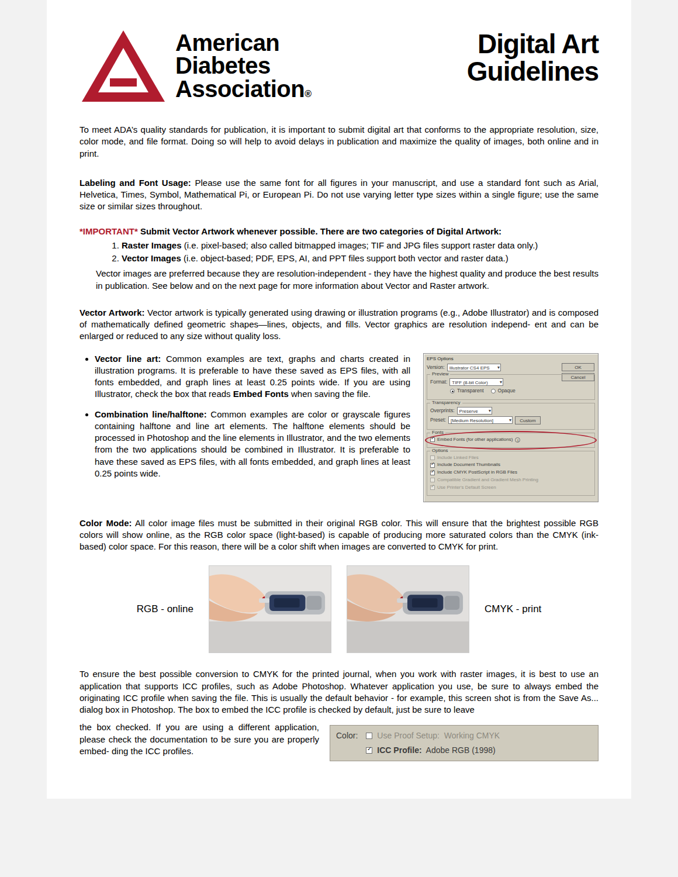American
Diabetes
Association®
Digital Art
Guidelines
To meet ADA’s quality standards for publication, it is important to submit digital art that conforms to the appropriate resolution, size, color mode, and file format. Doing so will help to avoid delays in publication and maximize the quality of images, both online and in print.
Labeling and Font Usage: Please use the same font for all figures in your manuscript, and use a standard font such as Arial, Helvetica, Times, Symbol, Mathematical Pi, or European Pi. Do not use varying letter type sizes within a single figure; use the same size or similar sizes throughout.
*IMPORTANT* Submit Vector Artwork whenever possible. There are two categories of Digital Artwork:
Raster Images (i.e. pixel-based; also called bitmapped images; TIF and JPG files support raster data only.)
Vector Images (i.e. object-based; PDF, EPS, AI, and PPT files support both vector and raster data.)
Vector images are preferred because they are resolution-independent - they have the highest quality and produce the best results in publication. See below and on the next page for more information about Vector and Raster artwork.
Vector Artwork: Vector artwork is typically generated using drawing or illustration programs (e.g., Adobe Illustrator) and is composed of mathematically defined geometric shapes—lines, objects, and fills. Vector graphics are resolution independ- ent and can be enlarged or reduced to any size without quality loss.
Vector line art: Common examples are text, graphs and charts created in illustration programs. It is preferable to have these saved as EPS files, with all fonts embedded, and graph lines at least 0.25 points wide. If you are using Illustrator, check the box that reads Embed Fonts when saving the file.
Combination line/halftone: Common examples are color or grayscale figures containing halftone and line art elements. The halftone elements should be processed in Photoshop and the line elements in Illustrator, and the two elements from the two applications should be combined in Illustrator. It is preferable to have these saved as EPS files, with all fonts embedded, and graph lines at least 0.25 points wide.
EPS Options
Version: Illustrator CS4 EPS
OK
Cancel
Preview
Format: TIFF (8-bit Color)
Transparent Opaque
Transparency
Overprints: Preserve
Preset: [Medium Resolution] Custom
Fonts
Embed Fonts (for other applications) i
Options
Include Linked Files
Include Document Thumbnails
Include CMYK PostScript in RGB Files
Compatible Gradient and Gradient Mesh Printing
Use Printer's Default Screen
Color Mode: All color image files must be submitted in their original RGB color. This will ensure that the brightest possible RGB colors will show online, as the RGB color space (light-based) is capable of producing more saturated colors than the CMYK (ink-based) color space. For this reason, there will be a color shift when images are converted to CMYK for print.
RGB - online
CMYK - print
To ensure the best possible conversion to CMYK for the printed journal, when you work with raster images, it is best to use an application that supports ICC profiles, such as Adobe Photoshop. Whatever application you use, be sure to always embed the originating ICC profile when saving the file. This is usually the default behavior - for example, this screen shot is from the Save As... dialog box in Photoshop. The box to embed the ICC profile is checked by default, just be sure to leave
the box checked. If you are using a different application, please check the documentation to be sure you are properly embed- ding the ICC profiles.
Color:
Use Proof Setup: Working CMYK
ICC Profile: Adobe RGB (1998)